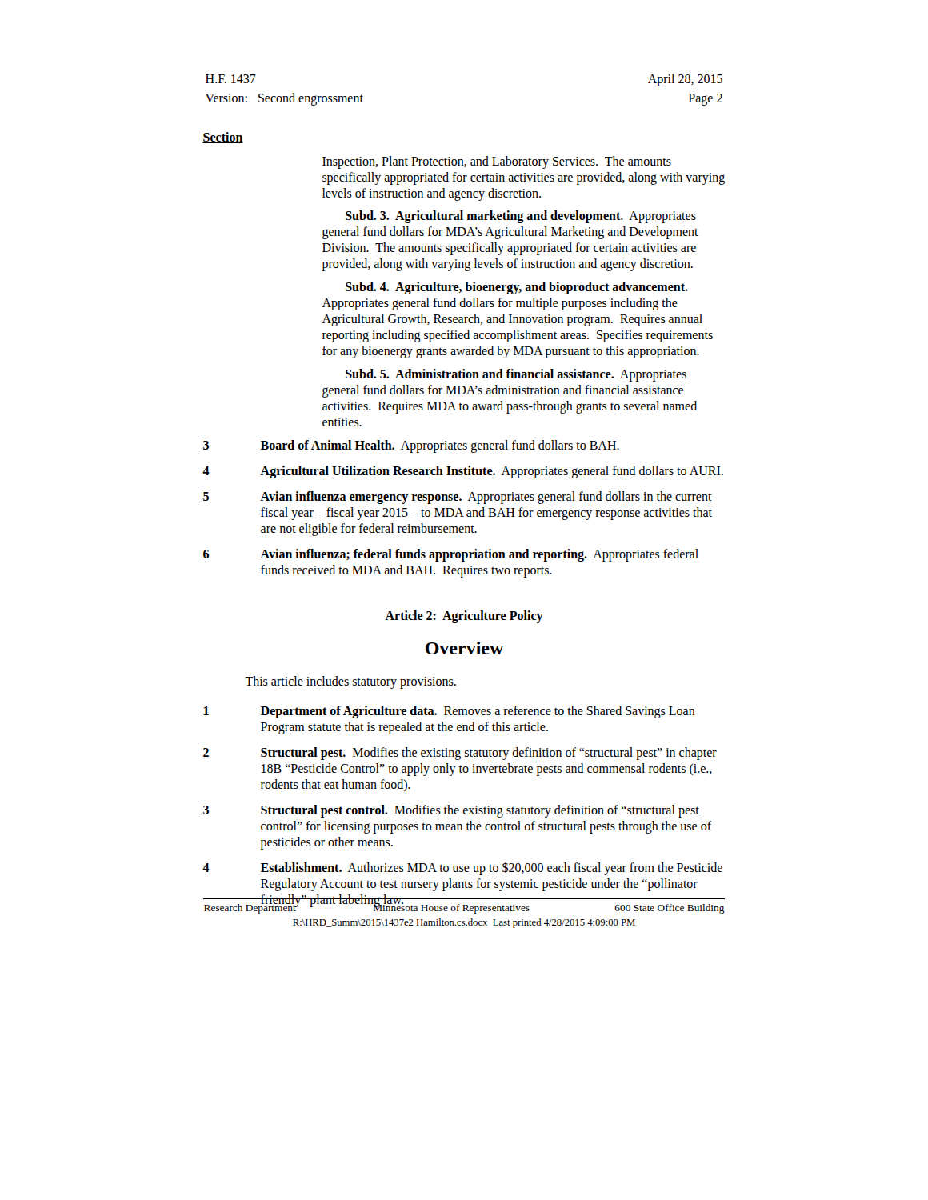| H.F. 1437 | April 28, 2015 |
| Version: Second engrossment | Page 2 |
Section
Inspection, Plant Protection, and Laboratory Services. The amounts specifically appropriated for certain activities are provided, along with varying levels of instruction and agency discretion.
Subd. 3. Agricultural marketing and development. Appropriates general fund dollars for MDA’s Agricultural Marketing and Development Division. The amounts specifically appropriated for certain activities are provided, along with varying levels of instruction and agency discretion.
Subd. 4. Agriculture, bioenergy, and bioproduct advancement. Appropriates general fund dollars for multiple purposes including the Agricultural Growth, Research, and Innovation program. Requires annual reporting including specified accomplishment areas. Specifies requirements for any bioenergy grants awarded by MDA pursuant to this appropriation.
Subd. 5. Administration and financial assistance. Appropriates general fund dollars for MDA’s administration and financial assistance activities. Requires MDA to award pass-through grants to several named entities.
| 3 | Board of Animal Health. Appropriates general fund dollars to BAH. |
| 4 | Agricultural Utilization Research Institute. Appropriates general fund dollars to AURI. |
| 5 | Avian influenza emergency response. Appropriates general fund dollars in the current fiscal year – fiscal year 2015 – to MDA and BAH for emergency response activities that are not eligible for federal reimbursement. |
| 6 | Avian influenza; federal funds appropriation and reporting. Appropriates federal funds received to MDA and BAH. Requires two reports. |
Article 2: Agriculture Policy
Overview
This article includes statutory provisions.
| 1 | Department of Agriculture data. Removes a reference to the Shared Savings Loan Program statute that is repealed at the end of this article. |
| 2 | Structural pest. Modifies the existing statutory definition of “structural pest” in chapter 18B “Pesticide Control” to apply only to invertebrate pests and commensal rodents (i.e., rodents that eat human food). |
| 3 | Structural pest control. Modifies the existing statutory definition of “structural pest control” for licensing purposes to mean the control of structural pests through the use of pesticides or other means. |
| 4 | Establishment. Authorizes MDA to use up to $20,000 each fiscal year from the Pesticide Regulatory Account to test nursery plants for systemic pesticide under the “pollinator friendly” plant labeling law. |
| Research Department | Minnesota House of Representatives | 600 State Office Building |
R:\HRD_Summ\2015\1437e2 Hamilton.cs.docx Last printed 4/28/2015 4:09:00 PM